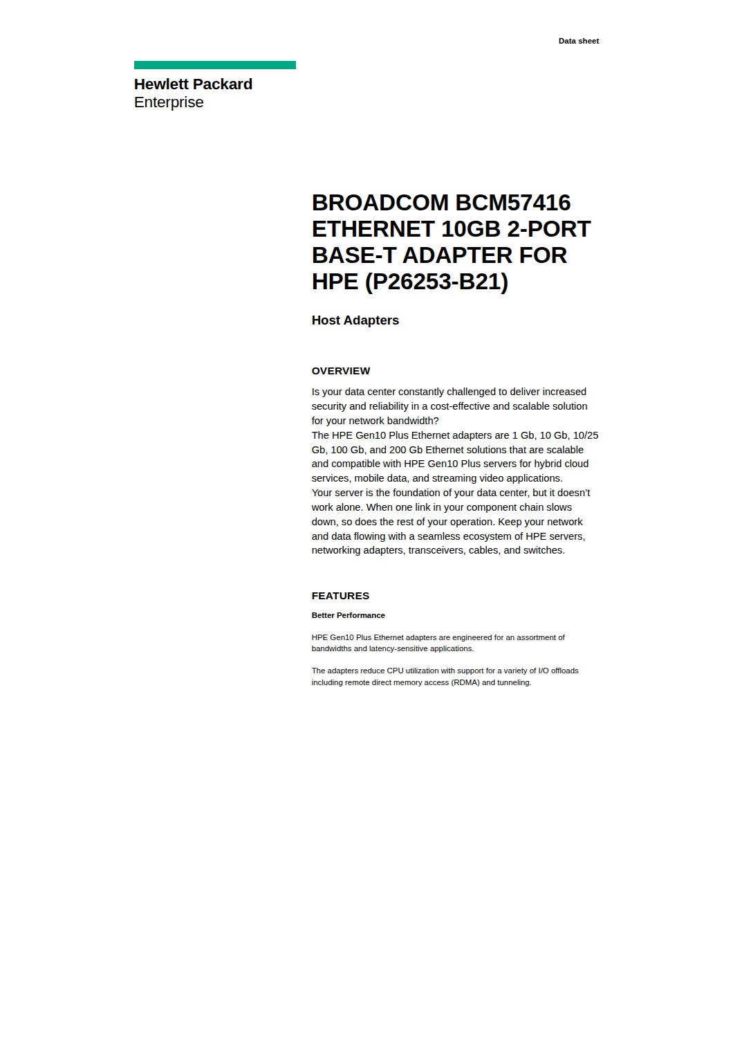Data sheet
Hewlett Packard
Enterprise
Broadcom BCM57416 Ethernet 10Gb 2-port BASE-T Adapter for HPE (P26253-B21)
Host Adapters
Overview
Is your data center constantly challenged to deliver increased security and reliability in a cost-effective and scalable solution for your network bandwidth?
The HPE Gen10 Plus Ethernet adapters are 1 Gb, 10 Gb, 10/25 Gb, 100 Gb, and 200 Gb Ethernet solutions that are scalable and compatible with HPE Gen10 Plus servers for hybrid cloud services, mobile data, and streaming video applications.
Your server is the foundation of your data center, but it doesn’t work alone. When one link in your component chain slows down, so does the rest of your operation. Keep your network and data flowing with a seamless ecosystem of HPE servers, networking adapters, transceivers, cables, and switches.
Features
Better Performance
HPE Gen10 Plus Ethernet adapters are engineered for an assortment of bandwidths and latency-sensitive applications.
The adapters reduce CPU utilization with support for a variety of I/O offloads including remote direct memory access (RDMA) and tunneling.